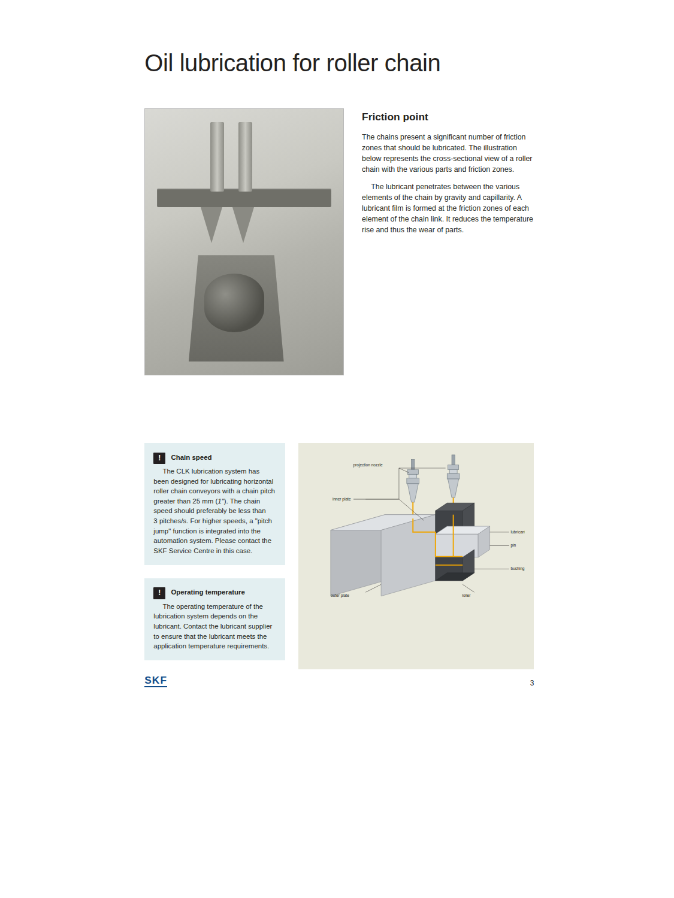Oil lubrication for roller chain
Friction point
The chains present a significant number of friction zones that should be lubricated. The illustration below represents the cross-sectional view of a roller chain with the various parts and friction zones.
The lubricant penetrates between the various elements of the chain by gravity and capillarity. A lubricant film is formed at the friction zones of each element of the chain link. It reduces the temperature rise and thus the wear of parts.
!
Chain speed
The CLK lubrication system has been designed for lubricating horizontal roller chain conveyors with a chain pitch greater than 25 mm (1″). The chain speed should preferably be less than 3 pitches/s. For higher speeds, a "pitch jump" function is integrated into the automation system. Please contact the SKF Service Centre in this case.
!
Operating temperature
The operating temperature of the lubrication system depends on the lubricant. Contact the lubricant supplier to ensure that the lubricant meets the application temperature requirements.
projection nozzle inner plate lubricant film pin bushing roller outer plate
SKF
3